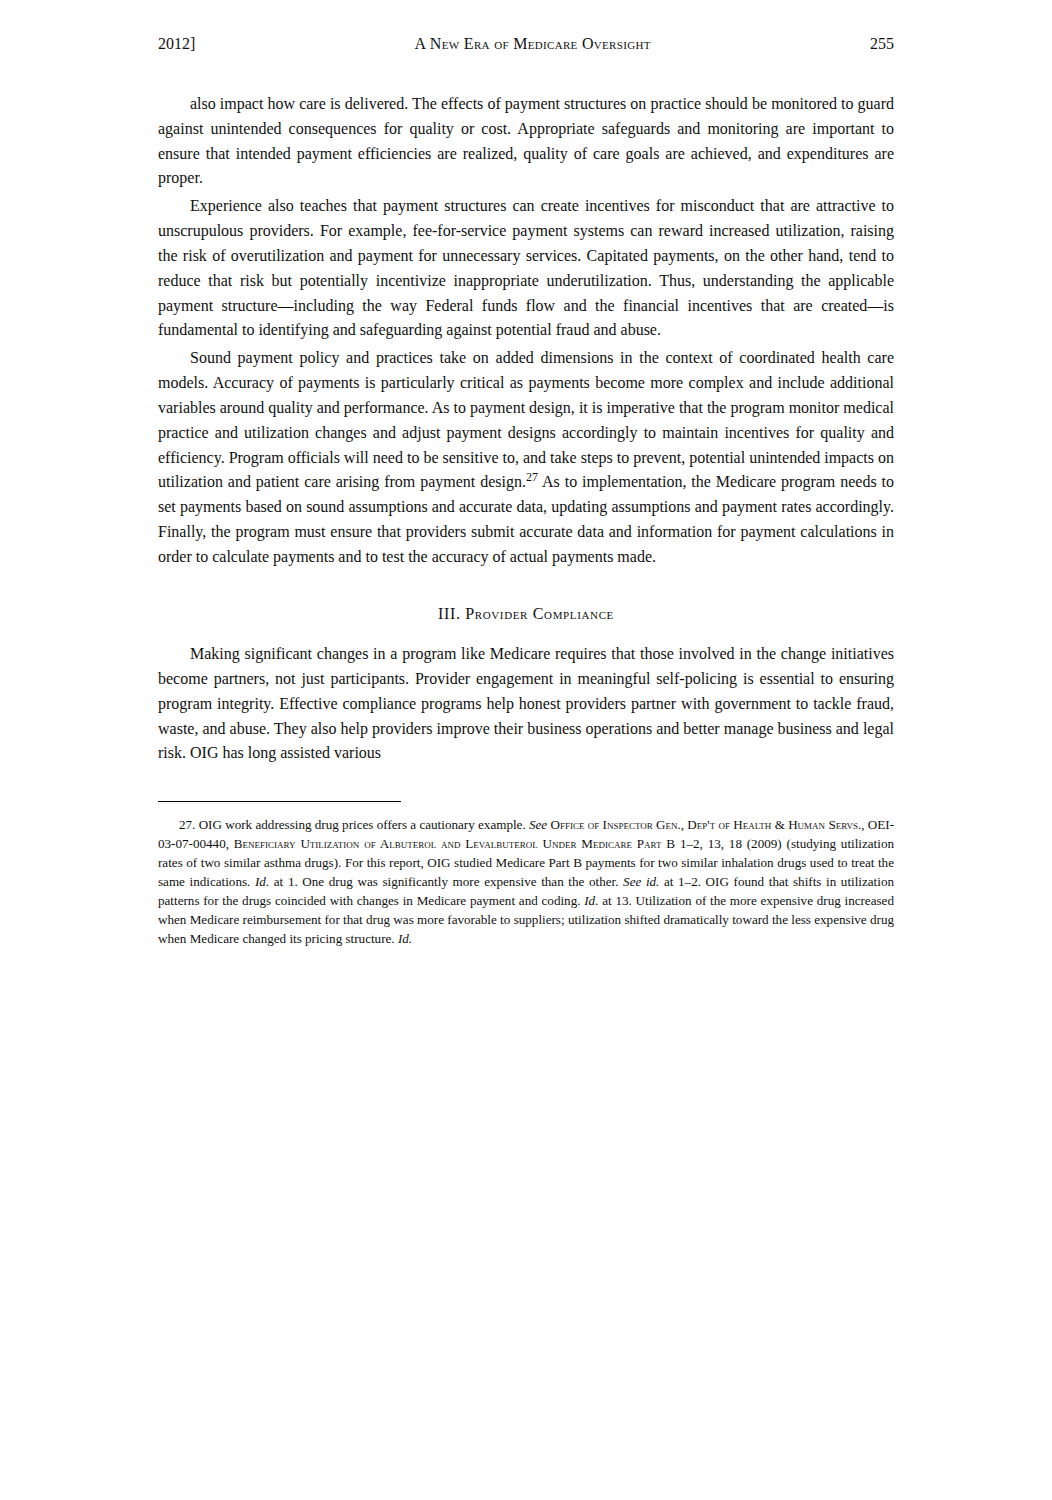2012] A New Era of Medicare Oversight 255
also impact how care is delivered. The effects of payment structures on practice should be monitored to guard against unintended consequences for quality or cost. Appropriate safeguards and monitoring are important to ensure that intended payment efficiencies are realized, quality of care goals are achieved, and expenditures are proper.
Experience also teaches that payment structures can create incentives for misconduct that are attractive to unscrupulous providers. For example, fee-for-service payment systems can reward increased utilization, raising the risk of overutilization and payment for unnecessary services. Capitated payments, on the other hand, tend to reduce that risk but potentially incentivize inappropriate underutilization. Thus, understanding the applicable payment structure—including the way Federal funds flow and the financial incentives that are created—is fundamental to identifying and safeguarding against potential fraud and abuse.
Sound payment policy and practices take on added dimensions in the context of coordinated health care models. Accuracy of payments is particularly critical as payments become more complex and include additional variables around quality and performance. As to payment design, it is imperative that the program monitor medical practice and utilization changes and adjust payment designs accordingly to maintain incentives for quality and efficiency. Program officials will need to be sensitive to, and take steps to prevent, potential unintended impacts on utilization and patient care arising from payment design.27 As to implementation, the Medicare program needs to set payments based on sound assumptions and accurate data, updating assumptions and payment rates accordingly. Finally, the program must ensure that providers submit accurate data and information for payment calculations in order to calculate payments and to test the accuracy of actual payments made.
III. Provider Compliance
Making significant changes in a program like Medicare requires that those involved in the change initiatives become partners, not just participants. Provider engagement in meaningful self-policing is essential to ensuring program integrity. Effective compliance programs help honest providers partner with government to tackle fraud, waste, and abuse. They also help providers improve their business operations and better manage business and legal risk. OIG has long assisted various
27. OIG work addressing drug prices offers a cautionary example. See Office of Inspector Gen., Dep't of Health & Human Servs., OEI-03-07-00440, Beneficiary Utilization of Albuterol and Levalbuterol Under Medicare Part B 1–2, 13, 18 (2009) (studying utilization rates of two similar asthma drugs). For this report, OIG studied Medicare Part B payments for two similar inhalation drugs used to treat the same indications. Id. at 1. One drug was significantly more expensive than the other. See id. at 1–2. OIG found that shifts in utilization patterns for the drugs coincided with changes in Medicare payment and coding. Id. at 13. Utilization of the more expensive drug increased when Medicare reimbursement for that drug was more favorable to suppliers; utilization shifted dramatically toward the less expensive drug when Medicare changed its pricing structure. Id.